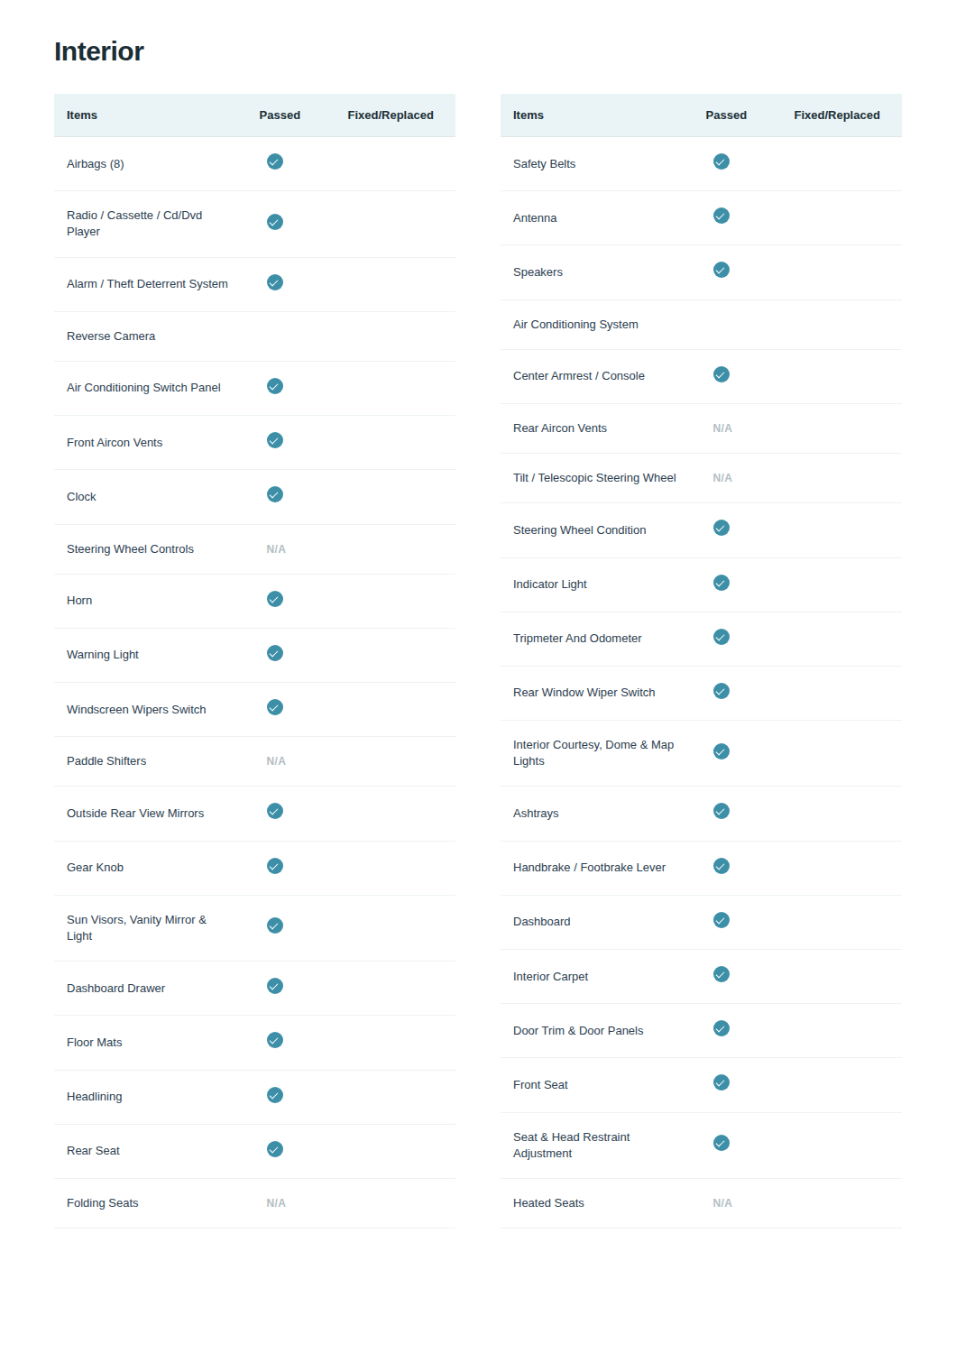Interior
| Items | Passed | Fixed/Replaced |
| --- | --- | --- |
| Airbags (8) | | |
| Radio / Cassette / Cd/Dvd Player | | |
| Alarm / Theft Deterrent System | | |
| Reverse Camera | | |
| Air Conditioning Switch Panel | | |
| Front Aircon Vents | | |
| Clock | | |
| Steering Wheel Controls | N/A | |
| Horn | | |
| Warning Light | | |
| Windscreen Wipers Switch | | |
| Paddle Shifters | N/A | |
| Outside Rear View Mirrors | | |
| Gear Knob | | |
| Sun Visors, Vanity Mirror & Light | | |
| Dashboard Drawer | | |
| Floor Mats | | |
| Headlining | | |
| Rear Seat | | |
| Folding Seats | N/A | |
| Items | Passed | Fixed/Replaced |
| --- | --- | --- |
| Safety Belts | | |
| Antenna | | |
| Speakers | | |
| Air Conditioning System | | |
| Center Armrest / Console | | |
| Rear Aircon Vents | N/A | |
| Tilt / Telescopic Steering Wheel | N/A | |
| Steering Wheel Condition | | |
| Indicator Light | | |
| Tripmeter And Odometer | | |
| Rear Window Wiper Switch | | |
| Interior Courtesy, Dome & Map Lights | | |
| Ashtrays | | |
| Handbrake / Footbrake Lever | | |
| Dashboard | | |
| Interior Carpet | | |
| Door Trim & Door Panels | | |
| Front Seat | | |
| Seat & Head Restraint Adjustment | | |
| Heated Seats | N/A | |